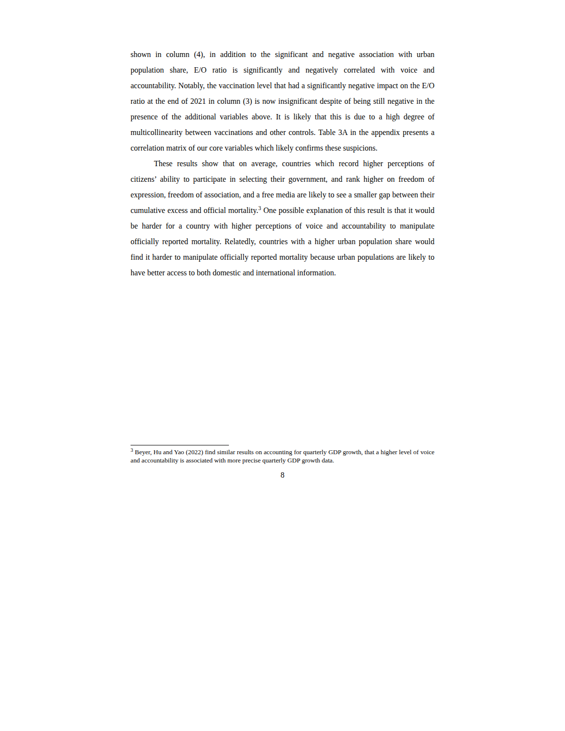shown in column (4), in addition to the significant and negative association with urban population share, E/O ratio is significantly and negatively correlated with voice and accountability. Notably, the vaccination level that had a significantly negative impact on the E/O ratio at the end of 2021 in column (3) is now insignificant despite of being still negative in the presence of the additional variables above. It is likely that this is due to a high degree of multicollinearity between vaccinations and other controls. Table 3A in the appendix presents a correlation matrix of our core variables which likely confirms these suspicions.
These results show that on average, countries which record higher perceptions of citizens’ ability to participate in selecting their government, and rank higher on freedom of expression, freedom of association, and a free media are likely to see a smaller gap between their cumulative excess and official mortality.3 One possible explanation of this result is that it would be harder for a country with higher perceptions of voice and accountability to manipulate officially reported mortality. Relatedly, countries with a higher urban population share would find it harder to manipulate officially reported mortality because urban populations are likely to have better access to both domestic and international information.
3 Beyer, Hu and Yao (2022) find similar results on accounting for quarterly GDP growth, that a higher level of voice and accountability is associated with more precise quarterly GDP growth data.
8